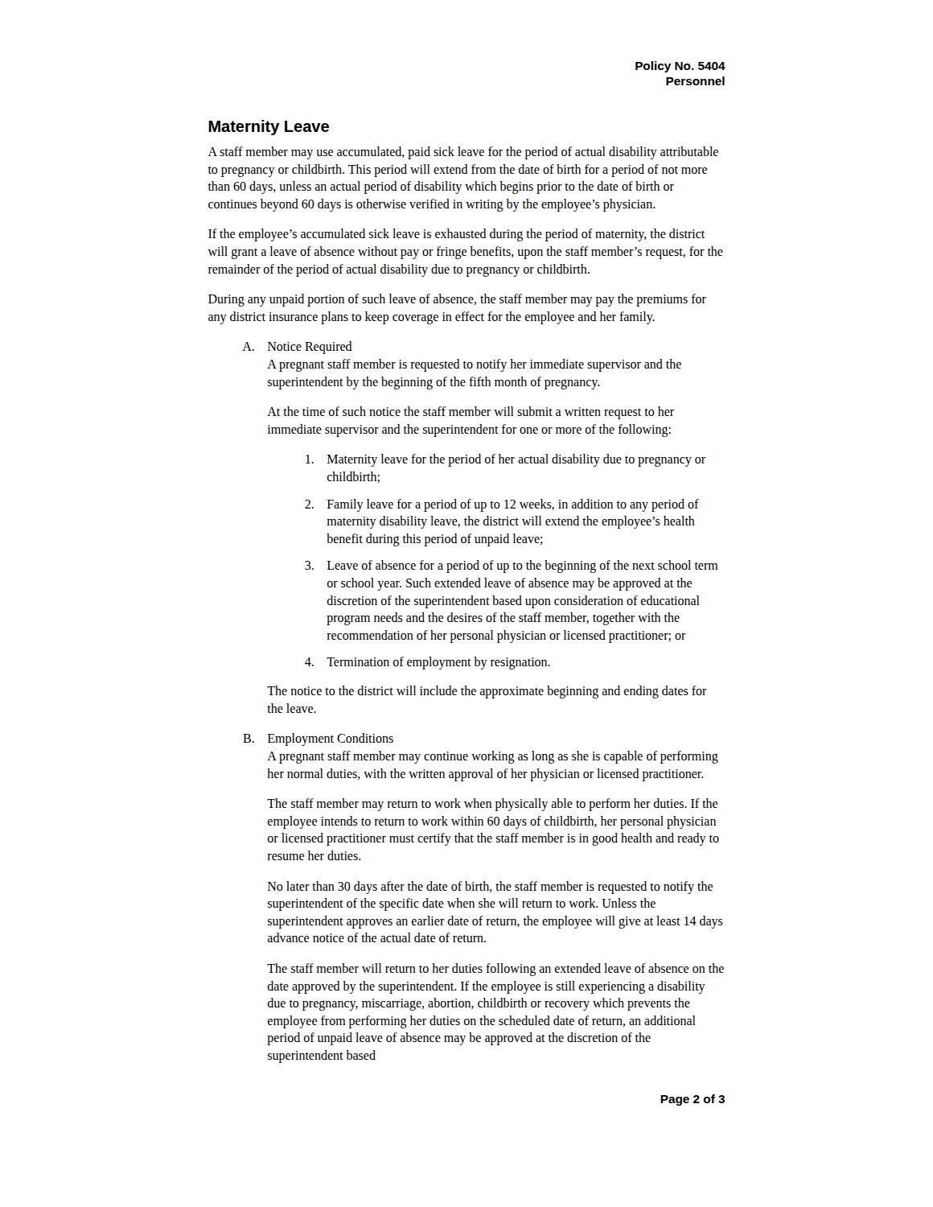Policy No. 5404
Personnel
Maternity Leave
A staff member may use accumulated, paid sick leave for the period of actual disability attributable to pregnancy or childbirth. This period will extend from the date of birth for a period of not more than 60 days, unless an actual period of disability which begins prior to the date of birth or continues beyond 60 days is otherwise verified in writing by the employee’s physician.
If the employee’s accumulated sick leave is exhausted during the period of maternity, the district will grant a leave of absence without pay or fringe benefits, upon the staff member’s request, for the remainder of the period of actual disability due to pregnancy or childbirth.
During any unpaid portion of such leave of absence, the staff member may pay the premiums for any district insurance plans to keep coverage in effect for the employee and her family.
Notice Required
A pregnant staff member is requested to notify her immediate supervisor and the superintendent by the beginning of the fifth month of pregnancy.
At the time of such notice the staff member will submit a written request to her immediate supervisor and the superintendent for one or more of the following:
Maternity leave for the period of her actual disability due to pregnancy or childbirth;
Family leave for a period of up to 12 weeks, in addition to any period of maternity disability leave, the district will extend the employee’s health benefit during this period of unpaid leave;
Leave of absence for a period of up to the beginning of the next school term or school year. Such extended leave of absence may be approved at the discretion of the superintendent based upon consideration of educational program needs and the desires of the staff member, together with the recommendation of her personal physician or licensed practitioner; or
Termination of employment by resignation.
The notice to the district will include the approximate beginning and ending dates for the leave.
Employment Conditions
A pregnant staff member may continue working as long as she is capable of performing her normal duties, with the written approval of her physician or licensed practitioner.
The staff member may return to work when physically able to perform her duties. If the employee intends to return to work within 60 days of childbirth, her personal physician or licensed practitioner must certify that the staff member is in good health and ready to resume her duties.
No later than 30 days after the date of birth, the staff member is requested to notify the superintendent of the specific date when she will return to work. Unless the superintendent approves an earlier date of return, the employee will give at least 14 days advance notice of the actual date of return.
The staff member will return to her duties following an extended leave of absence on the date approved by the superintendent. If the employee is still experiencing a disability due to pregnancy, miscarriage, abortion, childbirth or recovery which prevents the employee from performing her duties on the scheduled date of return, an additional period of unpaid leave of absence may be approved at the discretion of the superintendent based
Page 2 of 3